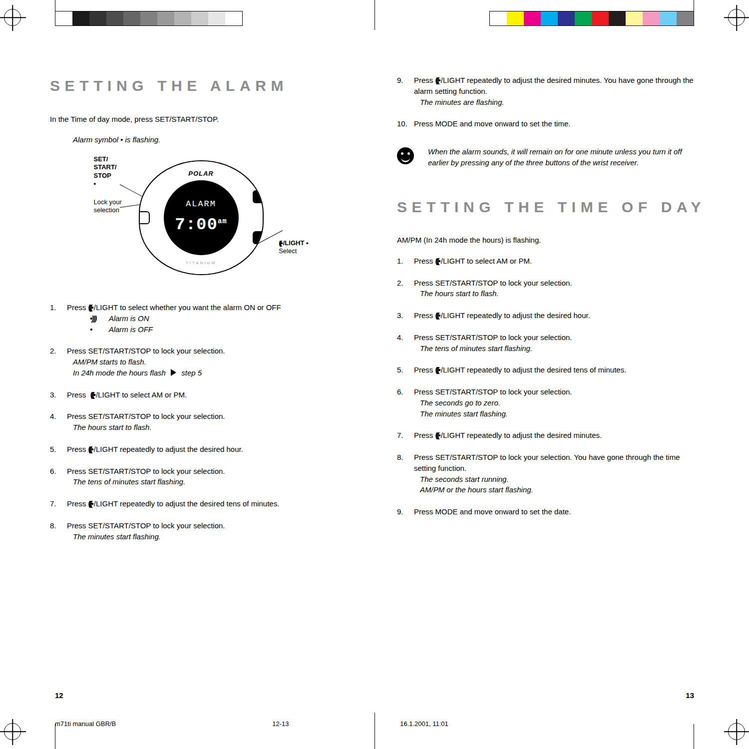Setting the Alarm
In the Time of day mode, press SET/START/STOP.
Alarm symbol • is flashing.
SET/
START/
STOP
•
Lock your
selection
•/LIGHT •
Select
POLAR
ALARM
7:00am
TITANIUM
Press •/LIGHT to select whether you want the alarm ON or OFF Alarm is ON Alarm is OFF
Press SET/START/STOP to lock your selection. AM/PM starts to flash. In 24h mode the hours flash step 5
Press •/LIGHT to select AM or PM.
Press SET/START/STOP to lock your selection. The hours start to flash.
Press •/LIGHT repeatedly to adjust the desired hour.
Press SET/START/STOP to lock your selection. The tens of minutes start flashing.
Press •/LIGHT repeatedly to adjust the desired tens of minutes.
Press SET/START/STOP to lock your selection. The minutes start flashing.
Press •/LIGHT repeatedly to adjust the desired minutes. You have gone through the alarm setting function. The minutes are flashing.
Press MODE and move onward to set the time.
When the alarm sounds, it will remain on for one minute unless you turn it off earlier by pressing any of the three buttons of the wrist receiver.
Setting the Time of Day
AM/PM (In 24h mode the hours) is flashing.
Press •/LIGHT to select AM or PM.
Press SET/START/STOP to lock your selection. The hours start to flash.
Press •/LIGHT repeatedly to adjust the desired hour.
Press SET/START/STOP to lock your selection. The tens of minutes start flashing.
Press •/LIGHT repeatedly to adjust the desired tens of minutes.
Press SET/START/STOP to lock your selection. The seconds go to zero. The minutes start flashing.
Press •/LIGHT repeatedly to adjust the desired minutes.
Press SET/START/STOP to lock your selection. You have gone through the time setting function. The seconds start running. AM/PM or the hours start flashing.
Press MODE and move onward to set the date.
12
13
m71ti manual GBR/B
12-13
16.1.2001, 11:01